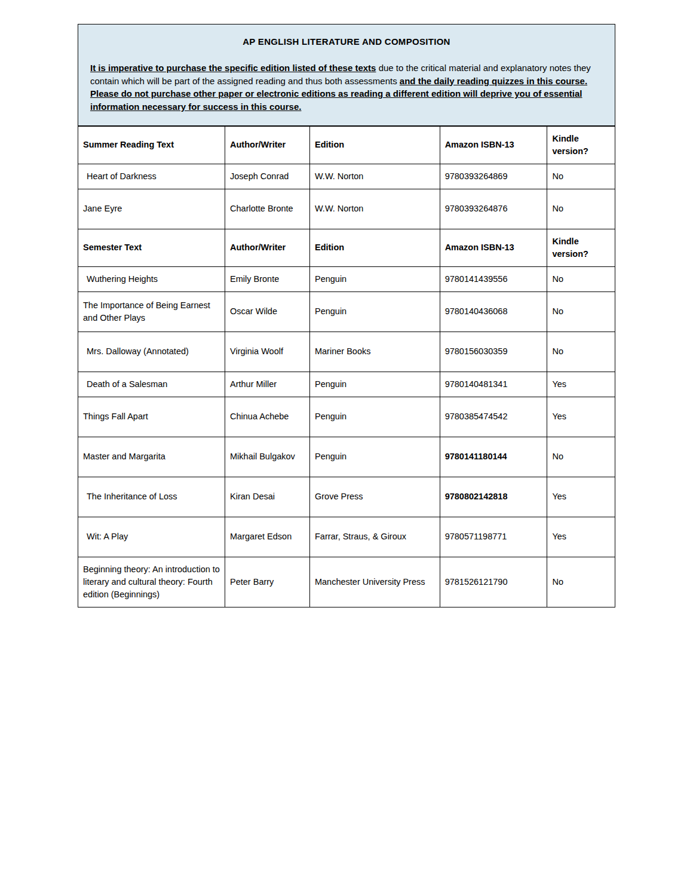AP ENGLISH LITERATURE AND COMPOSITION
It is imperative to purchase the specific edition listed of these texts due to the critical material and explanatory notes they contain which will be part of the assigned reading and thus both assessments and the daily reading quizzes in this course. Please do not purchase other paper or electronic editions as reading a different edition will deprive you of essential information necessary for success in this course.
| Summer Reading Text | Author/Writer | Edition | Amazon ISBN-13 | Kindle version? |
| --- | --- | --- | --- | --- |
| Heart of Darkness | Joseph Conrad | W.W. Norton | 9780393264869 | No |
| Jane Eyre | Charlotte Bronte | W.W. Norton | 9780393264876 | No |
| Semester Text | Author/Writer | Edition | Amazon ISBN-13 | Kindle version? |
| Wuthering Heights | Emily Bronte | Penguin | 9780141439556 | No |
| The Importance of Being Earnest and Other Plays | Oscar Wilde | Penguin | 9780140436068 | No |
| Mrs. Dalloway (Annotated) | Virginia Woolf | Mariner Books | 9780156030359 | No |
| Death of a Salesman | Arthur Miller | Penguin | 9780140481341 | Yes |
| Things Fall Apart | Chinua Achebe | Penguin | 9780385474542 | Yes |
| Master and Margarita | Mikhail Bulgakov | Penguin | 9780141180144 | No |
| The Inheritance of Loss | Kiran Desai | Grove Press | 9780802142818 | Yes |
| Wit: A Play | Margaret Edson | Farrar, Straus, & Giroux | 9780571198771 | Yes |
| Beginning theory: An introduction to literary and cultural theory: Fourth edition (Beginnings) | Peter Barry | Manchester University Press | 9781526121790 | No |